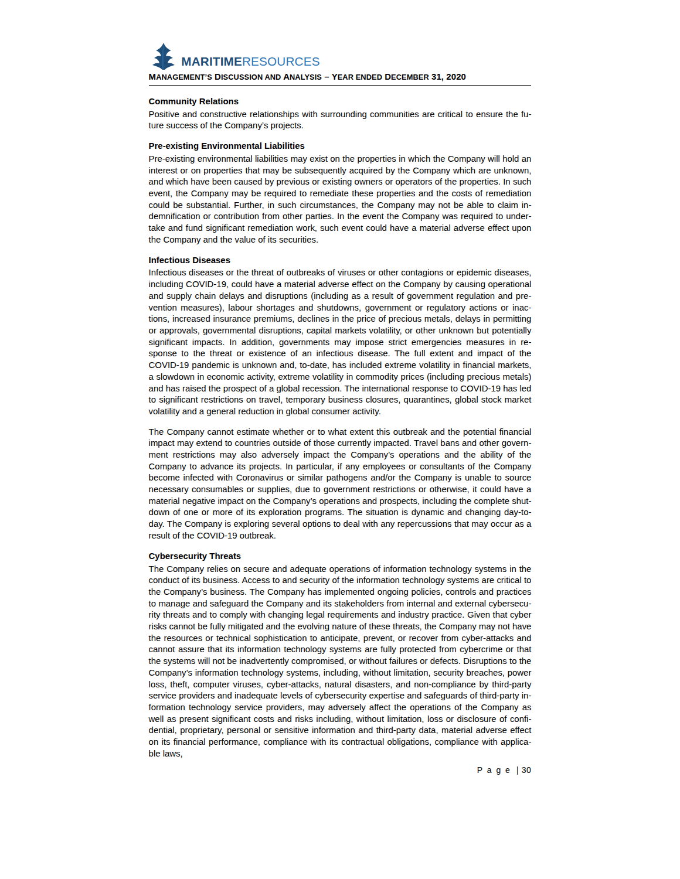MARITIME RESOURCES
Management’s Discussion and Analysis – Year ended December 31, 2020
Community Relations
Positive and constructive relationships with surrounding communities are critical to ensure the future success of the Company’s projects.
Pre-existing Environmental Liabilities
Pre-existing environmental liabilities may exist on the properties in which the Company will hold an interest or on properties that may be subsequently acquired by the Company which are unknown, and which have been caused by previous or existing owners or operators of the properties. In such event, the Company may be required to remediate these properties and the costs of remediation could be substantial. Further, in such circumstances, the Company may not be able to claim indemnification or contribution from other parties. In the event the Company was required to undertake and fund significant remediation work, such event could have a material adverse effect upon the Company and the value of its securities.
Infectious Diseases
Infectious diseases or the threat of outbreaks of viruses or other contagions or epidemic diseases, including COVID-19, could have a material adverse effect on the Company by causing operational and supply chain delays and disruptions (including as a result of government regulation and prevention measures), labour shortages and shutdowns, government or regulatory actions or inactions, increased insurance premiums, declines in the price of precious metals, delays in permitting or approvals, governmental disruptions, capital markets volatility, or other unknown but potentially significant impacts. In addition, governments may impose strict emergencies measures in response to the threat or existence of an infectious disease. The full extent and impact of the COVID-19 pandemic is unknown and, to-date, has included extreme volatility in financial markets, a slowdown in economic activity, extreme volatility in commodity prices (including precious metals) and has raised the prospect of a global recession. The international response to COVID-19 has led to significant restrictions on travel, temporary business closures, quarantines, global stock market volatility and a general reduction in global consumer activity.
The Company cannot estimate whether or to what extent this outbreak and the potential financial impact may extend to countries outside of those currently impacted. Travel bans and other government restrictions may also adversely impact the Company’s operations and the ability of the Company to advance its projects. In particular, if any employees or consultants of the Company become infected with Coronavirus or similar pathogens and/or the Company is unable to source necessary consumables or supplies, due to government restrictions or otherwise, it could have a material negative impact on the Company’s operations and prospects, including the complete shutdown of one or more of its exploration programs. The situation is dynamic and changing day-to-day. The Company is exploring several options to deal with any repercussions that may occur as a result of the COVID-19 outbreak.
Cybersecurity Threats
The Company relies on secure and adequate operations of information technology systems in the conduct of its business. Access to and security of the information technology systems are critical to the Company’s business. The Company has implemented ongoing policies, controls and practices to manage and safeguard the Company and its stakeholders from internal and external cybersecurity threats and to comply with changing legal requirements and industry practice. Given that cyber risks cannot be fully mitigated and the evolving nature of these threats, the Company may not have the resources or technical sophistication to anticipate, prevent, or recover from cyber-attacks and cannot assure that its information technology systems are fully protected from cybercrime or that the systems will not be inadvertently compromised, or without failures or defects. Disruptions to the Company’s information technology systems, including, without limitation, security breaches, power loss, theft, computer viruses, cyber-attacks, natural disasters, and non-compliance by third-party service providers and inadequate levels of cybersecurity expertise and safeguards of third-party information technology service providers, may adversely affect the operations of the Company as well as present significant costs and risks including, without limitation, loss or disclosure of confidential, proprietary, personal or sensitive information and third-party data, material adverse effect on its financial performance, compliance with its contractual obligations, compliance with applicable laws,
P a g e | 30